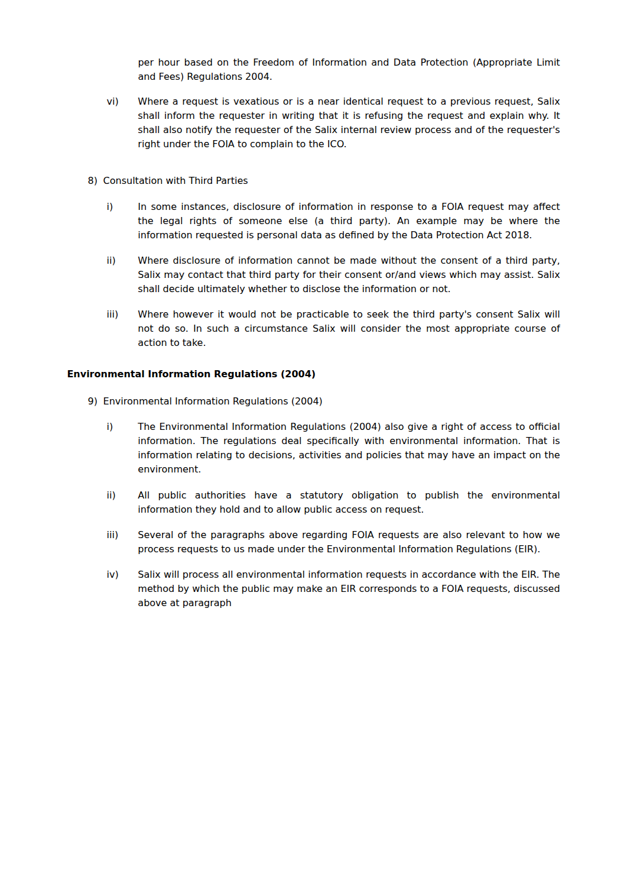per hour based on the Freedom of Information and Data Protection (Appropriate Limit and Fees) Regulations 2004.
vi)
Where a request is vexatious or is a near identical request to a previous request, Salix shall inform the requester in writing that it is refusing the request and explain why. It shall also notify the requester of the Salix internal review process and of the requester's right under the FOIA to complain to the ICO.
8)
Consultation with Third Parties
i)
In some instances, disclosure of information in response to a FOIA request may affect the legal rights of someone else (a third party). An example may be where the information requested is personal data as defined by the Data Protection Act 2018.
ii)
Where disclosure of information cannot be made without the consent of a third party, Salix may contact that third party for their consent or/and views which may assist. Salix shall decide ultimately whether to disclose the information or not.
iii)
Where however it would not be practicable to seek the third party's consent Salix will not do so. In such a circumstance Salix will consider the most appropriate course of action to take.
Environmental Information Regulations (2004)
9)
Environmental Information Regulations (2004)
i)
The Environmental Information Regulations (2004) also give a right of access to official information. The regulations deal specifically with environmental information. That is information relating to decisions, activities and policies that may have an impact on the environment.
ii)
All public authorities have a statutory obligation to publish the environmental information they hold and to allow public access on request.
iii)
Several of the paragraphs above regarding FOIA requests are also relevant to how we process requests to us made under the Environmental Information Regulations (EIR).
iv)
Salix will process all environmental information requests in accordance with the EIR. The method by which the public may make an EIR corresponds to a FOIA requests, discussed above at paragraph